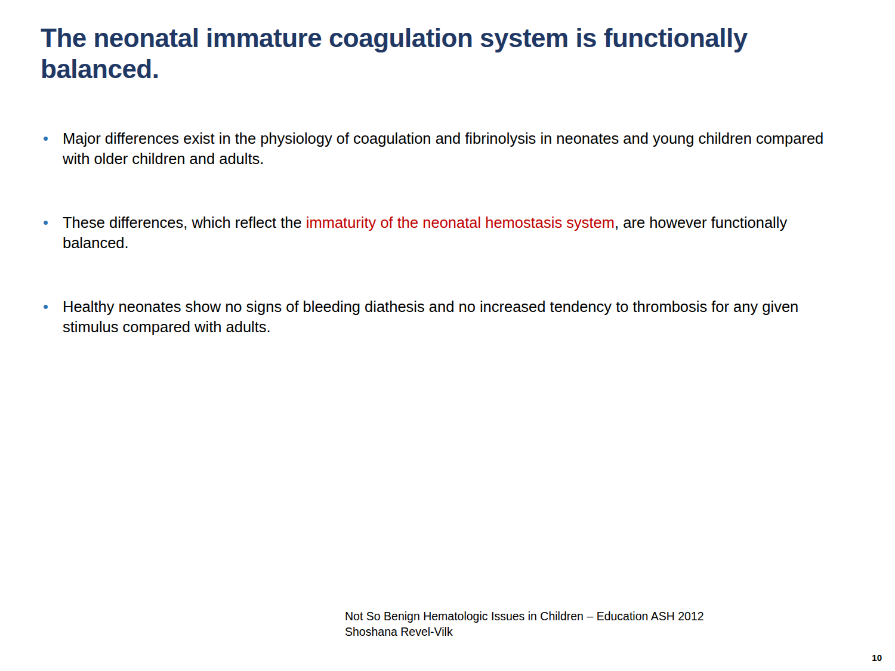The neonatal immature coagulation system is functionally balanced.
Major differences exist in the physiology of coagulation and fibrinolysis in neonates and young children compared with older children and adults.
These differences, which reflect the immaturity of the neonatal hemostasis system, are however functionally balanced.
Healthy neonates show no signs of bleeding diathesis and no increased tendency to thrombosis for any given stimulus compared with adults.
Not So Benign Hematologic Issues in Children – Education ASH 2012
Shoshana Revel-Vilk
10